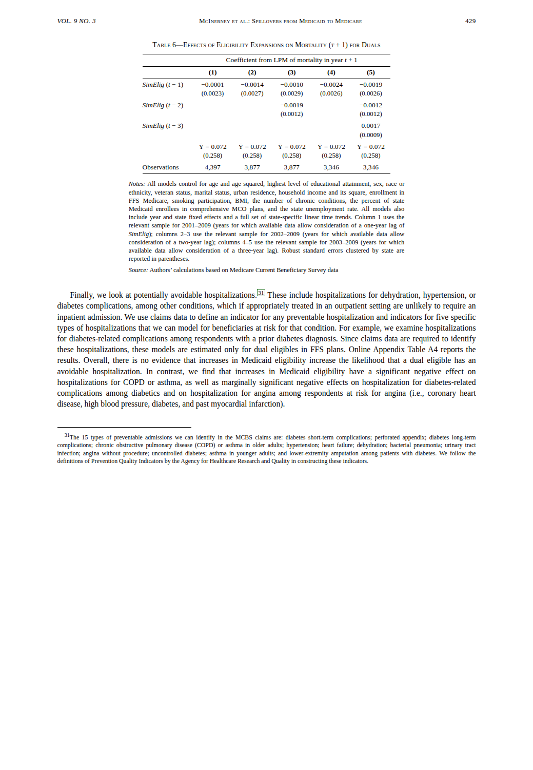VOL. 9 NO. 3 McInerney et al.: Spillovers from Medicaid to Medicare 429
Table 6—Effects of Eligibility Expansions on Mortality ( t + 1) for Duals
| | Coefficient from LPM of mortality in year t + 1 |
| --- | --- |
| | (1) | (2) | (3) | (4) | (5) |
| SimElig ( t − 1) | −0.0001 (0.0023) | −0.0014 (0.0027) | −0.0010 (0.0029) | −0.0024 (0.0026) | −0.0019 (0.0026) |
| SimElig ( t − 2) | | | −0.0019 (0.0012) | | −0.0012 (0.0012) |
| SimElig ( t − 3) | | | | | 0.0017 (0.0009) |
| | Ȳ = 0.072 (0.258) | Ȳ = 0.072 (0.258) | Ȳ = 0.072 (0.258) | Ȳ = 0.072 (0.258) | Ȳ = 0.072 (0.258) |
| Observations | 4,397 | 3,877 | 3,877 | 3,346 | 3,346 |
Notes: All models control for age and age squared, highest level of educational attainment, sex, race or ethnicity, veteran status, marital status, urban residence, household income and its square, enrollment in FFS Medicare, smoking participation, BMI, the number of chronic conditions, the percent of state Medicaid enrollees in comprehensive MCO plans, and the state unemployment rate. All models also include year and state fixed effects and a full set of state-specific linear time trends. Column 1 uses the relevant sample for 2001–2009 (years for which available data allow consideration of a one-year lag of SimElig); columns 2–3 use the relevant sample for 2002–2009 (years for which available data allow consideration of a two-year lag); columns 4–5 use the relevant sample for 2003–2009 (years for which available data allow consideration of a three-year lag). Robust standard errors clustered by state are reported in parentheses.
Source: Authors’ calculations based on Medicare Current Beneficiary Survey data
Finally, we look at potentially avoidable hospitalizations.31 These include hospitalizations for dehydration, hypertension, or diabetes complications, among other conditions, which if appropriately treated in an outpatient setting are unlikely to require an inpatient admission. We use claims data to define an indicator for any preventable hospitalization and indicators for five specific types of hospitalizations that we can model for beneficiaries at risk for that condition. For example, we examine hospitalizations for diabetes-related complications among respondents with a prior diabetes diagnosis. Since claims data are required to identify these hospitalizations, these models are estimated only for dual eligibles in FFS plans. Online Appendix Table A4 reports the results. Overall, there is no evidence that increases in Medicaid eligibility increase the likelihood that a dual eligible has an avoidable hospitalization. In contrast, we find that increases in Medicaid eligibility have a significant negative effect on hospitalizations for COPD or asthma, as well as marginally significant negative effects on hospitalization for diabetes-related complications among diabetics and on hospitalization for angina among respondents at risk for angina (i.e., coronary heart disease, high blood pressure, diabetes, and past myocardial infarction).
31The 15 types of preventable admissions we can identify in the MCBS claims are: diabetes short-term complications; perforated appendix; diabetes long-term complications; chronic obstructive pulmonary disease (COPD) or asthma in older adults; hypertension; heart failure; dehydration; bacterial pneumonia; urinary tract infection; angina without procedure; uncontrolled diabetes; asthma in younger adults; and lower-extremity amputation among patients with diabetes. We follow the definitions of Prevention Quality Indicators by the Agency for Healthcare Research and Quality in constructing these indicators.